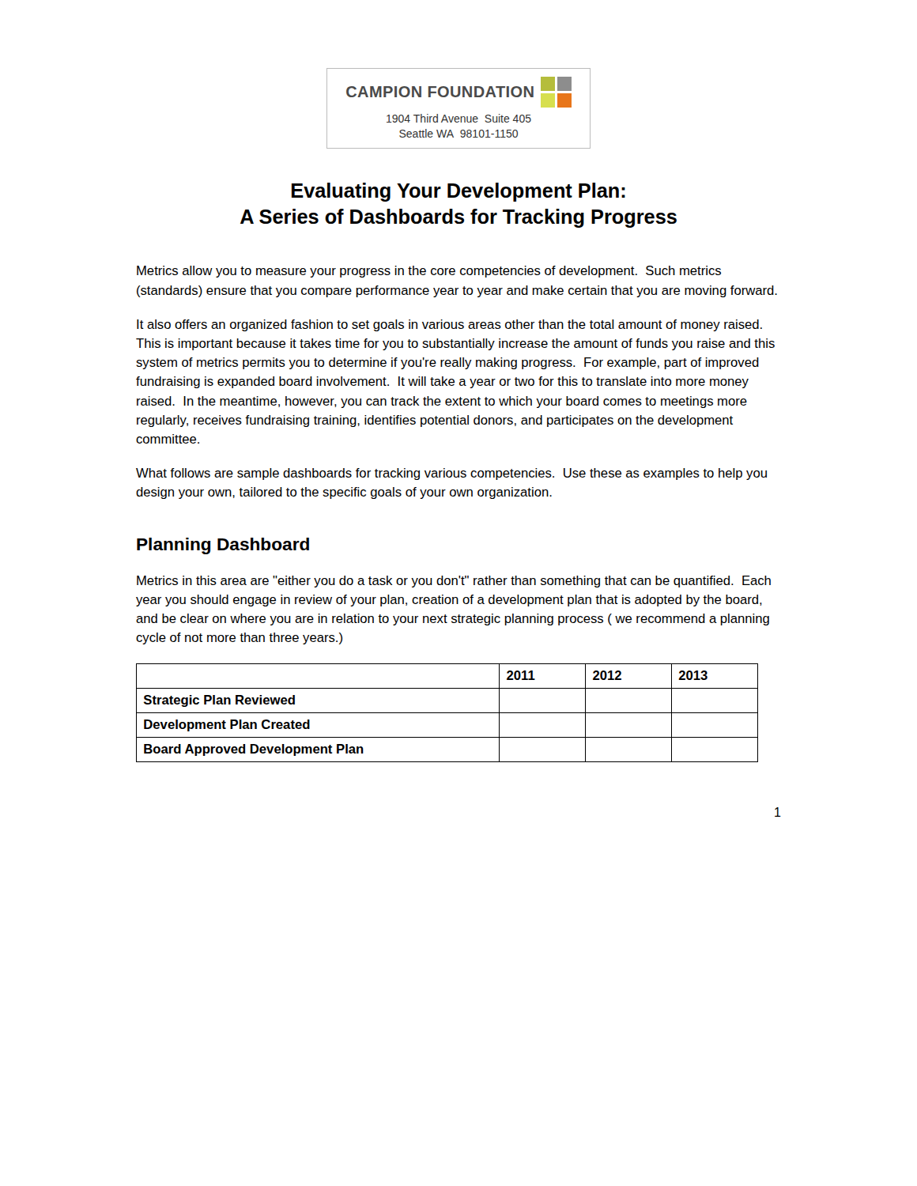CAMPION FOUNDATION
1904 Third Avenue Suite 405
Seattle WA 98101-1150
Evaluating Your Development Plan:
A Series of Dashboards for Tracking Progress
Metrics allow you to measure your progress in the core competencies of development. Such metrics (standards) ensure that you compare performance year to year and make certain that you are moving forward.
It also offers an organized fashion to set goals in various areas other than the total amount of money raised. This is important because it takes time for you to substantially increase the amount of funds you raise and this system of metrics permits you to determine if you're really making progress. For example, part of improved fundraising is expanded board involvement. It will take a year or two for this to translate into more money raised. In the meantime, however, you can track the extent to which your board comes to meetings more regularly, receives fundraising training, identifies potential donors, and participates on the development committee.
What follows are sample dashboards for tracking various competencies. Use these as examples to help you design your own, tailored to the specific goals of your own organization.
Planning Dashboard
Metrics in this area are "either you do a task or you don't" rather than something that can be quantified. Each year you should engage in review of your plan, creation of a development plan that is adopted by the board, and be clear on where you are in relation to your next strategic planning process ( we recommend a planning cycle of not more than three years.)
| | 2011 | 2012 | 2013 |
| --- | --- | --- | --- |
| Strategic Plan Reviewed | | | |
| Development Plan Created | | | |
| Board Approved Development Plan | | | |
1